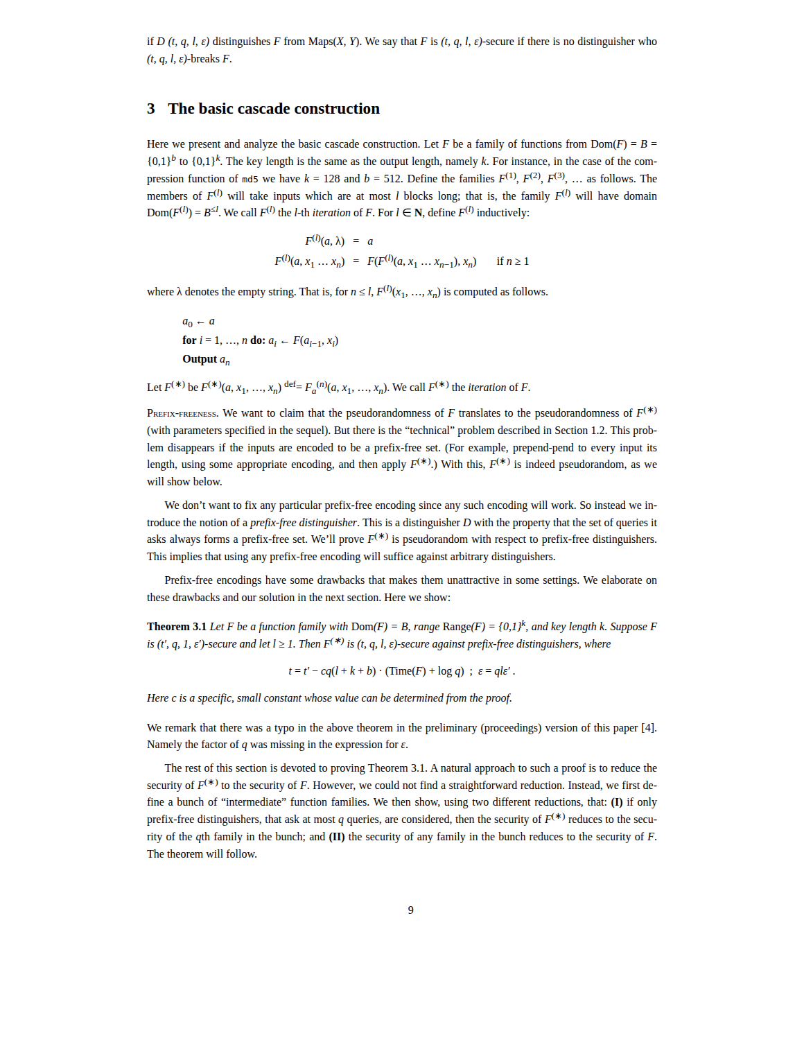if D (t, q, l, ε) distinguishes F from Maps(X, Y). We say that F is (t, q, l, ε)-secure if there is no distinguisher who (t, q, l, ε)-breaks F.
3 The basic cascade construction
Here we present and analyze the basic cascade construction. Let F be a family of functions from Dom(F) = B = {0,1}b to {0,1}k. The key length is the same as the output length, namely k. For instance, in the case of the compression function of md5 we have k = 128 and b = 512. Define the families F(1), F(2), F(3), … as follows. The members of F(l) will take inputs which are at most l blocks long; that is, the family F(l) will have domain Dom(F(l)) = B≤l. We call F(l) the l-th iteration of F. For l ∈ N, define F(l) inductively:
| F ( l ) ( a , λ) | = | a | |
| F ( l ) ( a , x 1 … x n ) | = | F ( F ( l ) ( a , x 1 … x n −1 ), x n ) | if n ≥ 1 |
where λ denotes the empty string. That is, for n ≤ l, F(l)(x1, …, xn) is computed as follows.
a0 ← a
for i = 1, …, n do: ai ← F(ai−1, xi)
Output an
Let F(∗) be F(∗)(a, x1, …, xn) def= Fa(n)(a, x1, …, xn). We call F(∗) the iteration of F.
Prefix-freeness. We want to claim that the pseudorandomness of F translates to the pseudorandomness of F(∗) (with parameters specified in the sequel). But there is the “technical” problem described in Section 1.2. This problem disappears if the inputs are encoded to be a prefix-free set. (For example, prepend-pend to every input its length, using some appropriate encoding, and then apply F(∗).) With this, F(∗) is indeed pseudorandom, as we will show below.
We don’t want to fix any particular prefix-free encoding since any such encoding will work. So instead we introduce the notion of a prefix-free distinguisher. This is a distinguisher D with the property that the set of queries it asks always forms a prefix-free set. We’ll prove F(∗) is pseudorandom with respect to prefix-free distinguishers. This implies that using any prefix-free encoding will suffice against arbitrary distinguishers.
Prefix-free encodings have some drawbacks that makes them unattractive in some settings. We elaborate on these drawbacks and our solution in the next section. Here we show:
Theorem 3.1 Let F be a function family with Dom(F) = B, range Range(F) = {0,1}k, and key length k. Suppose F is (t′, q, 1, ε′)-secure and let l ≥ 1. Then F(∗) is (t, q, l, ε)-secure against prefix-free distinguishers, where
t = t′ − cq(l + k + b) · (Time(F) + log q) ; ε = qlε′ .
Here c is a specific, small constant whose value can be determined from the proof.
We remark that there was a typo in the above theorem in the preliminary (proceedings) version of this paper [4]. Namely the factor of q was missing in the expression for ε.
The rest of this section is devoted to proving Theorem 3.1. A natural approach to such a proof is to reduce the security of F(∗) to the security of F. However, we could not find a straightforward reduction. Instead, we first define a bunch of “intermediate” function families. We then show, using two different reductions, that: (I) if only prefix-free distinguishers, that ask at most q queries, are considered, then the security of F(∗) reduces to the security of the qth family in the bunch; and (II) the security of any family in the bunch reduces to the security of F. The theorem will follow.
9